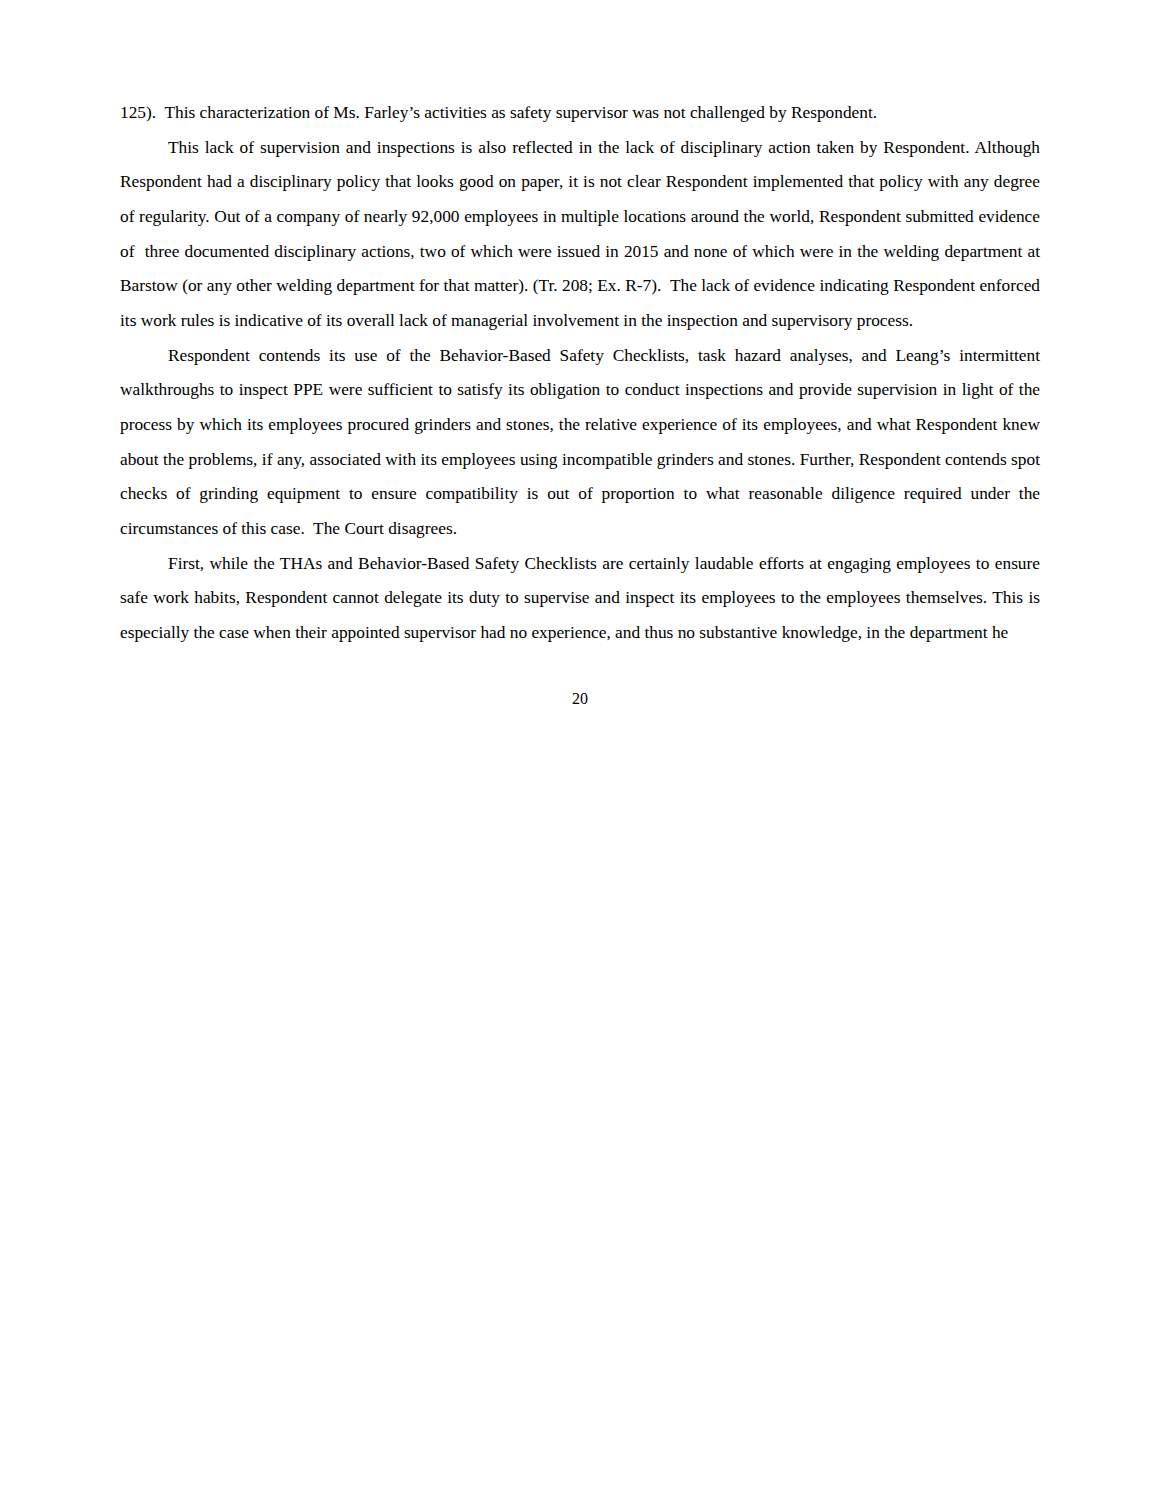125). This characterization of Ms. Farley’s activities as safety supervisor was not challenged by Respondent.
This lack of supervision and inspections is also reflected in the lack of disciplinary action taken by Respondent. Although Respondent had a disciplinary policy that looks good on paper, it is not clear Respondent implemented that policy with any degree of regularity. Out of a company of nearly 92,000 employees in multiple locations around the world, Respondent submitted evidence of three documented disciplinary actions, two of which were issued in 2015 and none of which were in the welding department at Barstow (or any other welding department for that matter). (Tr. 208; Ex. R-7). The lack of evidence indicating Respondent enforced its work rules is indicative of its overall lack of managerial involvement in the inspection and supervisory process.
Respondent contends its use of the Behavior-Based Safety Checklists, task hazard analyses, and Leang’s intermittent walkthroughs to inspect PPE were sufficient to satisfy its obligation to conduct inspections and provide supervision in light of the process by which its employees procured grinders and stones, the relative experience of its employees, and what Respondent knew about the problems, if any, associated with its employees using incompatible grinders and stones. Further, Respondent contends spot checks of grinding equipment to ensure compatibility is out of proportion to what reasonable diligence required under the circumstances of this case. The Court disagrees.
First, while the THAs and Behavior-Based Safety Checklists are certainly laudable efforts at engaging employees to ensure safe work habits, Respondent cannot delegate its duty to supervise and inspect its employees to the employees themselves. This is especially the case when their appointed supervisor had no experience, and thus no substantive knowledge, in the department he
20